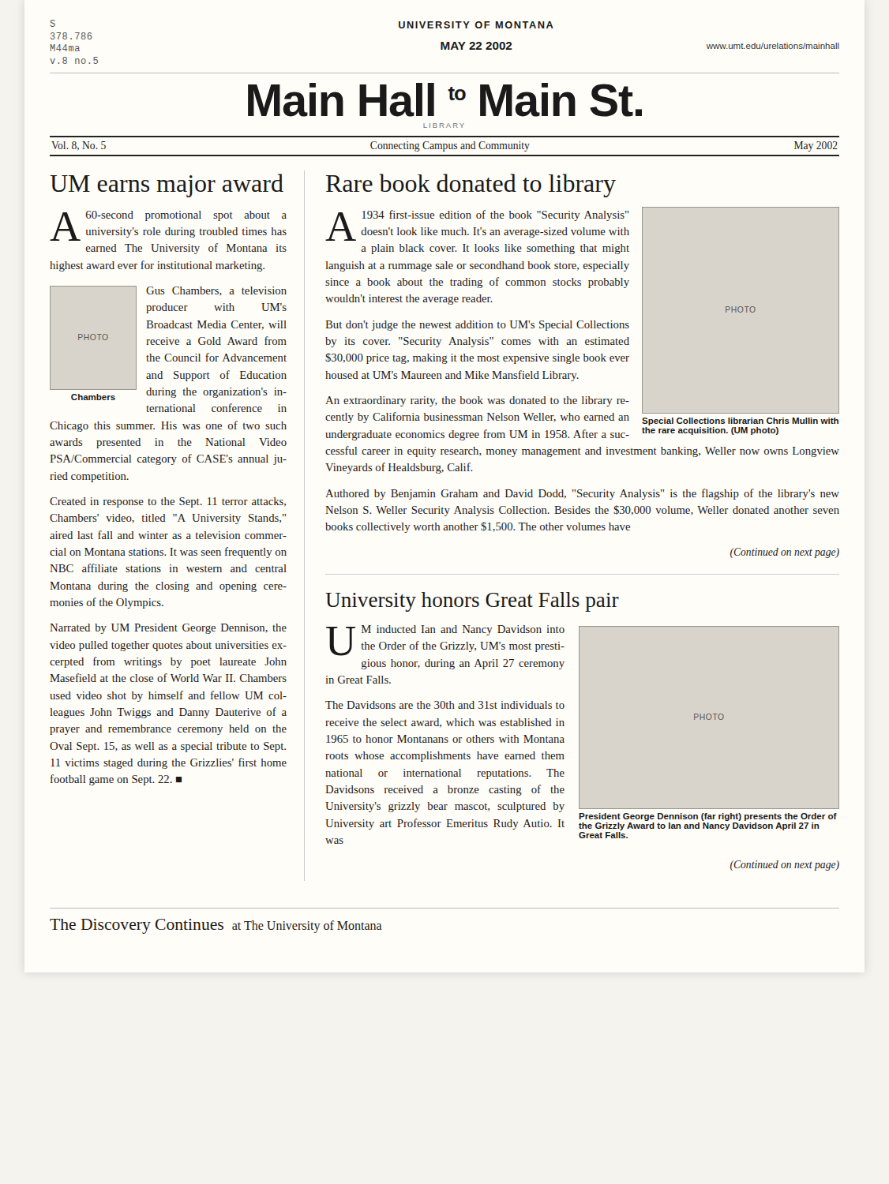S
378.786
M44ma
v.8 no.5
UNIVERSITY OF MONTANA
MAY 22 2002
www.umt.edu/urelations/mainhall
Main Hall to Main St.
LIBRARY
Vol. 8, No. 5 Connecting Campus and Community May 2002
UM earns major award
A 60-second promotional spot about a university's role during troubled times has earned The University of Montana its highest award ever for institutional marketing.
PHOTO
Chambers
Gus Chambers, a television producer with UM's Broadcast Media Center, will receive a Gold Award from the Council for Advancement and Support of Education during the organization's international conference in Chicago this summer. His was one of two such awards presented in the National Video PSA/Commercial category of CASE's annual juried competition.
Created in response to the Sept. 11 terror attacks, Chambers' video, titled "A University Stands," aired last fall and winter as a television commercial on Montana stations. It was seen frequently on NBC affiliate stations in western and central Montana during the closing and opening ceremonies of the Olympics.
Narrated by UM President George Dennison, the video pulled together quotes about universities excerpted from writings by poet laureate John Masefield at the close of World War II. Chambers used video shot by himself and fellow UM colleagues John Twiggs and Danny Dauterive of a prayer and remembrance ceremony held on the Oval Sept. 15, as well as a special tribute to Sept. 11 victims staged during the Grizzlies' first home football game on Sept. 22. ■
Rare book donated to library
PHOTO
Special Collections librarian Chris Mullin with the rare acquisition. (UM photo)
A 1934 first-issue edition of the book "Security Analysis" doesn't look like much. It's an average-sized volume with a plain black cover. It looks like something that might languish at a rummage sale or secondhand book store, especially since a book about the trading of common stocks probably wouldn't interest the average reader.
But don't judge the newest addition to UM's Special Collections by its cover. "Security Analysis" comes with an estimated $30,000 price tag, making it the most expensive single book ever housed at UM's Maureen and Mike Mansfield Library.
An extraordinary rarity, the book was donated to the library recently by California businessman Nelson Weller, who earned an undergraduate economics degree from UM in 1958. After a successful career in equity research, money management and investment banking, Weller now owns Longview Vineyards of Healdsburg, Calif.
Authored by Benjamin Graham and David Dodd, "Security Analysis" is the flagship of the library's new Nelson S. Weller Security Analysis Collection. Besides the $30,000 volume, Weller donated another seven books collectively worth another $1,500. The other volumes have
(Continued on next page)
University honors Great Falls pair
PHOTO
President George Dennison (far right) presents the Order of the Grizzly Award to Ian and Nancy Davidson April 27 in Great Falls.
UM inducted Ian and Nancy Davidson into the Order of the Grizzly, UM's most prestigious honor, during an April 27 ceremony in Great Falls.
The Davidsons are the 30th and 31st individuals to receive the select award, which was established in 1965 to honor Montanans or others with Montana roots whose accomplishments have earned them national or international reputations. The Davidsons received a bronze casting of the University's grizzly bear mascot, sculptured by University art Professor Emeritus Rudy Autio. It was
(Continued on next page)
The Discovery Continues at The University of Montana